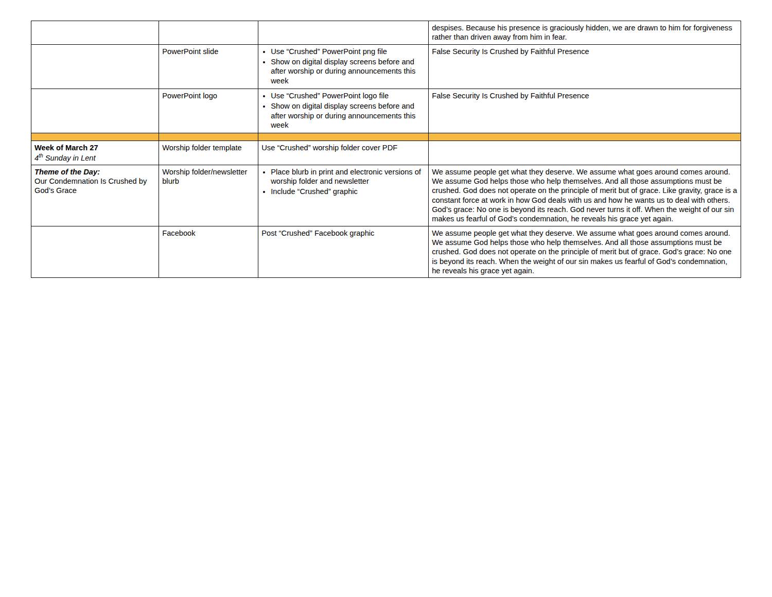| | | | despises. Because his presence is graciously hidden, we are drawn to him for forgiveness rather than driven away from him in fear. |
| | PowerPoint slide | Use “Crushed” PowerPoint png file Show on digital display screens before and after worship or during announcements this week | False Security Is Crushed by Faithful Presence |
| | PowerPoint logo | Use “Crushed” PowerPoint logo file Show on digital display screens before and after worship or during announcements this week | False Security Is Crushed by Faithful Presence |
| Week of March 27 4 th Sunday in Lent | Worship folder template | Use “Crushed” worship folder cover PDF | |
| Theme of the Day: Our Condemnation Is Crushed by God’s Grace | Worship folder/newsletter blurb | Place blurb in print and electronic versions of worship folder and newsletter Include “Crushed” graphic | We assume people get what they deserve. We assume what goes around comes around. We assume God helps those who help themselves. And all those assumptions must be crushed. God does not operate on the principle of merit but of grace. Like gravity, grace is a constant force at work in how God deals with us and how he wants us to deal with others. God’s grace: No one is beyond its reach. God never turns it off. When the weight of our sin makes us fearful of God’s condemnation, he reveals his grace yet again. |
| | Facebook | Post “Crushed” Facebook graphic | We assume people get what they deserve. We assume what goes around comes around. We assume God helps those who help themselves. And all those assumptions must be crushed. God does not operate on the principle of merit but of grace. God’s grace: No one is beyond its reach. When the weight of our sin makes us fearful of God’s condemnation, he reveals his grace yet again. |